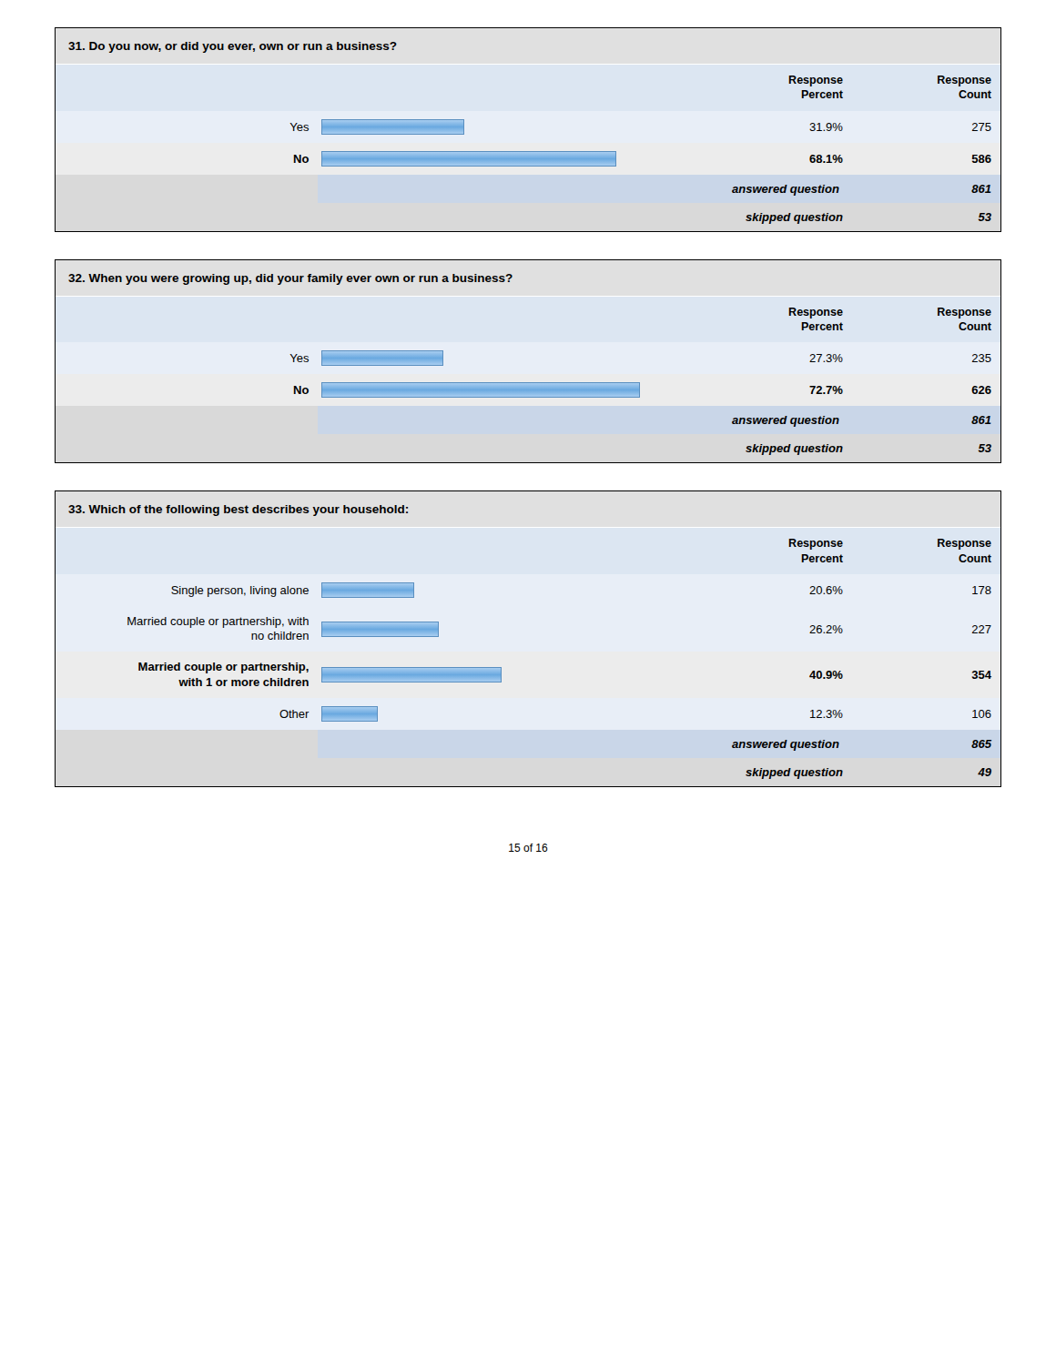31. Do you now, or did you ever, own or run a business?
| | | Response Percent | Response Count |
| --- | --- | --- | --- |
| Yes | | 31.9% | 275 |
| No | | 68.1% | 586 |
| | answered question | 861 |
| | skipped question | 53 |
32. When you were growing up, did your family ever own or run a business?
| | | Response Percent | Response Count |
| --- | --- | --- | --- |
| Yes | | 27.3% | 235 |
| No | | 72.7% | 626 |
| | answered question | 861 |
| | skipped question | 53 |
33. Which of the following best describes your household:
| | | Response Percent | Response Count |
| --- | --- | --- | --- |
| Single person, living alone | | 20.6% | 178 |
| Married couple or partnership, with no children | | 26.2% | 227 |
| Married couple or partnership, with 1 or more children | | 40.9% | 354 |
| Other | | 12.3% | 106 |
| | answered question | 865 |
| | skipped question | 49 |
15 of 16